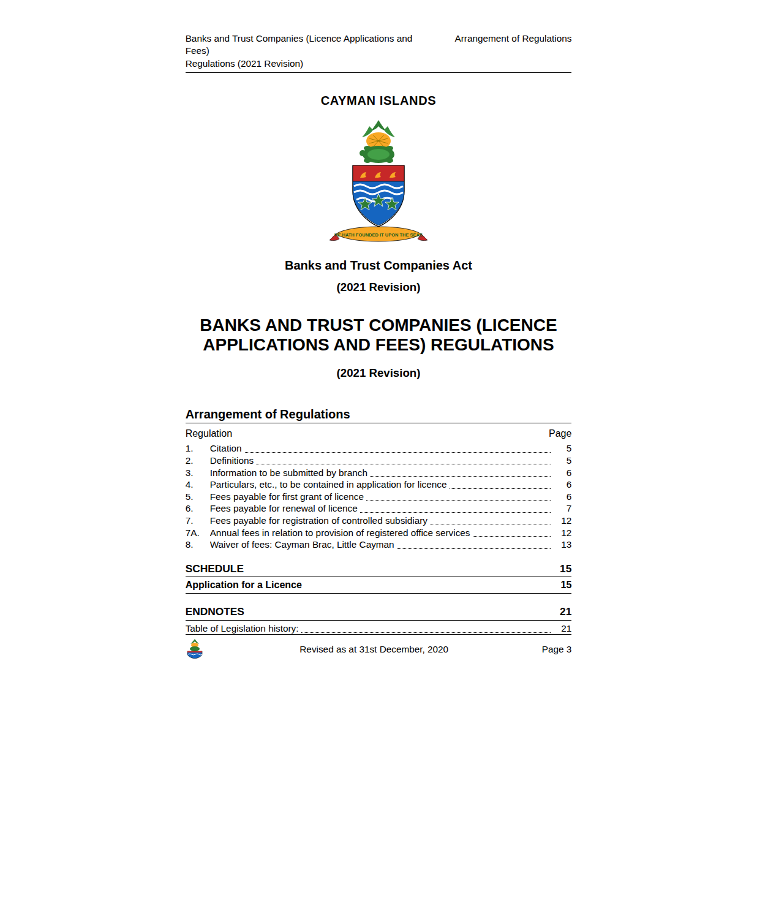Banks and Trust Companies (Licence Applications and Fees)
Regulations (2021 Revision)
Arrangement of Regulations
CAYMAN ISLANDS
HE HATH FOUNDED IT UPON THE SEAS
Banks and Trust Companies Act
(2021 Revision)
BANKS AND TRUST COMPANIES (LICENCE
APPLICATIONS AND FEES) REGULATIONS (2021 Revision)
Arrangement of Regulations
Regulation Page
| 1. | Citation | 5 |
| 2. | Definitions | 5 |
| 3. | Information to be submitted by branch | 6 |
| 4. | Particulars, etc., to be contained in application for licence | 6 |
| 5. | Fees payable for first grant of licence | 6 |
| 6. | Fees payable for renewal of licence | 7 |
| 7. | Fees payable for registration of controlled subsidiary | 12 |
| 7A. | Annual fees in relation to provision of registered office services | 12 |
| 8. | Waiver of fees: Cayman Brac, Little Cayman | 13 |
SCHEDULE 15
Application for a Licence 15
ENDNOTES 21
| Table of Legislation history: | 21 |
Revised as at 31st December, 2020
Page 3